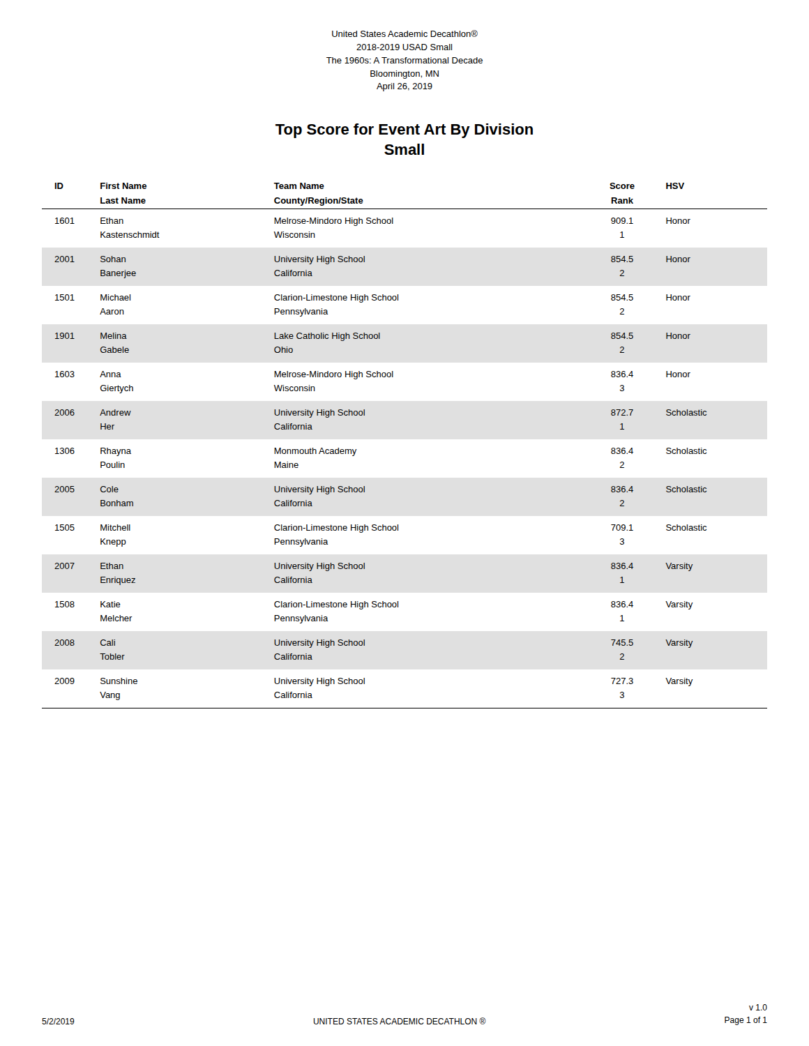United States Academic Decathlon®
2018-2019 USAD Small
The 1960s: A Transformational Decade
Bloomington, MN
April 26, 2019
Top Score for Event Art By Division
Small
| ID | First Name | Team Name | Score | HSV |
| --- | --- | --- | --- | --- |
| | Last Name | County/Region/State | Rank | |
| 1601 | Ethan Kastenschmidt | Melrose-Mindoro High School Wisconsin | 909.1 1 | Honor |
| 2001 | Sohan Banerjee | University High School California | 854.5 2 | Honor |
| 1501 | Michael Aaron | Clarion-Limestone High School Pennsylvania | 854.5 2 | Honor |
| 1901 | Melina Gabele | Lake Catholic High School Ohio | 854.5 2 | Honor |
| 1603 | Anna Giertych | Melrose-Mindoro High School Wisconsin | 836.4 3 | Honor |
| 2006 | Andrew Her | University High School California | 872.7 1 | Scholastic |
| 1306 | Rhayna Poulin | Monmouth Academy Maine | 836.4 2 | Scholastic |
| 2005 | Cole Bonham | University High School California | 836.4 2 | Scholastic |
| 1505 | Mitchell Knepp | Clarion-Limestone High School Pennsylvania | 709.1 3 | Scholastic |
| 2007 | Ethan Enriquez | University High School California | 836.4 1 | Varsity |
| 1508 | Katie Melcher | Clarion-Limestone High School Pennsylvania | 836.4 1 | Varsity |
| 2008 | Cali Tobler | University High School California | 745.5 2 | Varsity |
| 2009 | Sunshine Vang | University High School California | 727.3 3 | Varsity |
5/2/2019
UNITED STATES ACADEMIC DECATHLON ®
v 1.0
Page 1 of 1